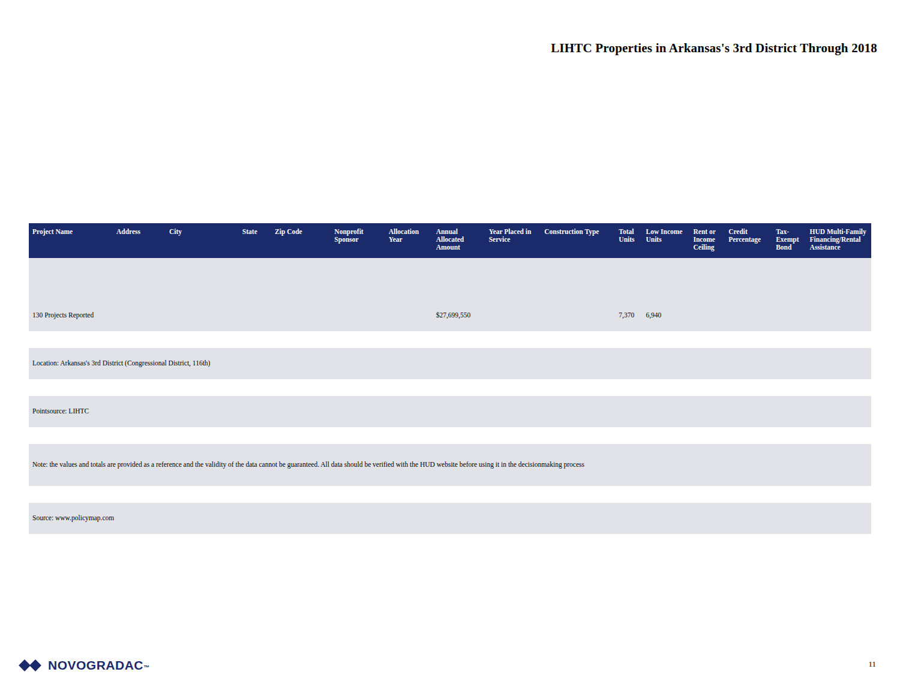LIHTC Properties in Arkansas's 3rd District Through 2018
| Project Name | Address | City | State | Zip Code | Nonprofit Sponsor | Allocation Year | Annual Allocated Amount | Year Placed in Service | Construction Type | Total Units | Low Income Units | Rent or Income Ceiling | Credit Percentage | Tax-Exempt Bond | HUD Multi-Family Financing/Rental Assistance |
| --- | --- | --- | --- | --- | --- | --- | --- | --- | --- | --- | --- | --- | --- | --- | --- |
| 130 Projects Reported | | | | | | | $27,699,550 | | | 7,370 | 6,940 | | | | |
| Location: Arkansas's 3rd District (Congressional District, 116th) |
| Pointsource: LIHTC |
| Note: the values and totals are provided as a reference and the validity of the data cannot be guaranteed. All data should be verified with the HUD website before using it in the decisionmaking process |
| Source: www.policymap.com |
NOVOGRADAC™
11